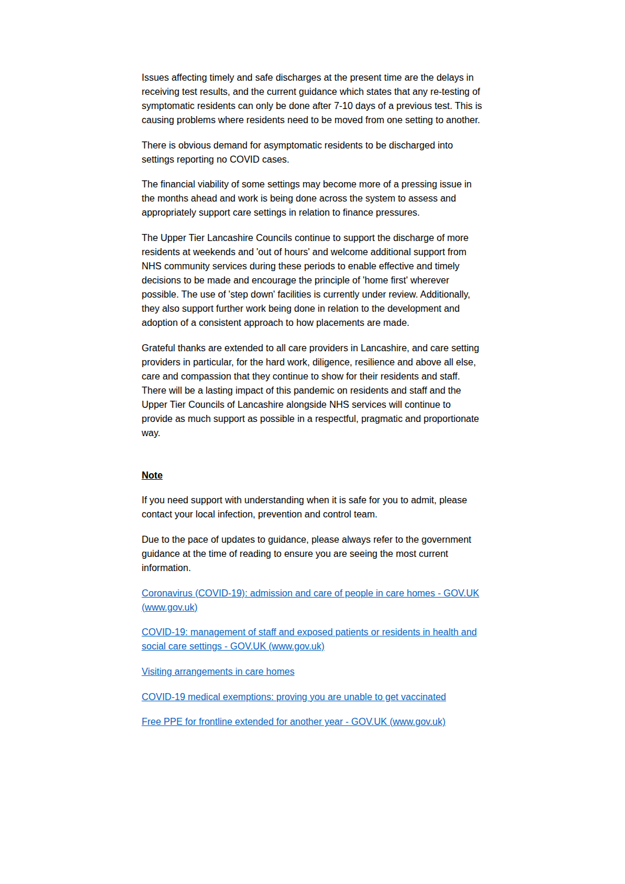Issues affecting timely and safe discharges at the present time are the delays in receiving test results, and the current guidance which states that any re-testing of symptomatic residents can only be done after 7-10 days of a previous test. This is causing problems where residents need to be moved from one setting to another.
There is obvious demand for asymptomatic residents to be discharged into settings reporting no COVID cases.
The financial viability of some settings may become more of a pressing issue in the months ahead and work is being done across the system to assess and appropriately support care settings in relation to finance pressures.
The Upper Tier Lancashire Councils continue to support the discharge of more residents at weekends and 'out of hours' and welcome additional support from NHS community services during these periods to enable effective and timely decisions to be made and encourage the principle of 'home first' wherever possible. The use of 'step down' facilities is currently under review. Additionally, they also support further work being done in relation to the development and adoption of a consistent approach to how placements are made.
Grateful thanks are extended to all care providers in Lancashire, and care setting providers in particular, for the hard work, diligence, resilience and above all else, care and compassion that they continue to show for their residents and staff. There will be a lasting impact of this pandemic on residents and staff and the Upper Tier Councils of Lancashire alongside NHS services will continue to provide as much support as possible in a respectful, pragmatic and proportionate way.
Note
If you need support with understanding when it is safe for you to admit, please contact your local infection, prevention and control team.
Due to the pace of updates to guidance, please always refer to the government guidance at the time of reading to ensure you are seeing the most current information.
Coronavirus (COVID-19): admission and care of people in care homes - GOV.UK (www.gov.uk)
COVID-19: management of staff and exposed patients or residents in health and social care settings - GOV.UK (www.gov.uk)
Visiting arrangements in care homes
COVID-19 medical exemptions: proving you are unable to get vaccinated
Free PPE for frontline extended for another year - GOV.UK (www.gov.uk)